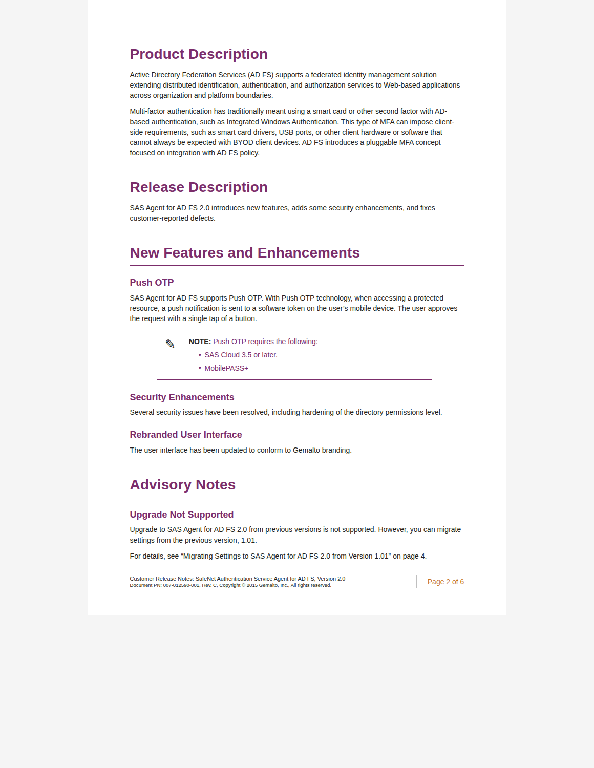Product Description
Active Directory Federation Services (AD FS) supports a federated identity management solution extending distributed identification, authentication, and authorization services to Web-based applications across organization and platform boundaries.
Multi-factor authentication has traditionally meant using a smart card or other second factor with AD-based authentication, such as Integrated Windows Authentication. This type of MFA can impose client-side requirements, such as smart card drivers, USB ports, or other client hardware or software that cannot always be expected with BYOD client devices. AD FS introduces a pluggable MFA concept focused on integration with AD FS policy.
Release Description
SAS Agent for AD FS 2.0 introduces new features, adds some security enhancements, and fixes customer-reported defects.
New Features and Enhancements
Push OTP
SAS Agent for AD FS supports Push OTP. With Push OTP technology, when accessing a protected resource, a push notification is sent to a software token on the user’s mobile device. The user approves the request with a single tap of a button.
✎
NOTE: Push OTP requires the following:
SAS Cloud 3.5 or later.
MobilePASS+
Security Enhancements
Several security issues have been resolved, including hardening of the directory permissions level.
Rebranded User Interface
The user interface has been updated to conform to Gemalto branding.
Advisory Notes
Upgrade Not Supported
Upgrade to SAS Agent for AD FS 2.0 from previous versions is not supported. However, you can migrate settings from the previous version, 1.01.
For details, see “Migrating Settings to SAS Agent for AD FS 2.0 from Version 1.01” on page 4.
Customer Release Notes: SafeNet Authentication Service Agent for AD FS, Version 2.0
Document PN: 007-012590-001, Rev. C, Copyright © 2015 Gemalto, Inc., All rights reserved.
Page 2 of 6